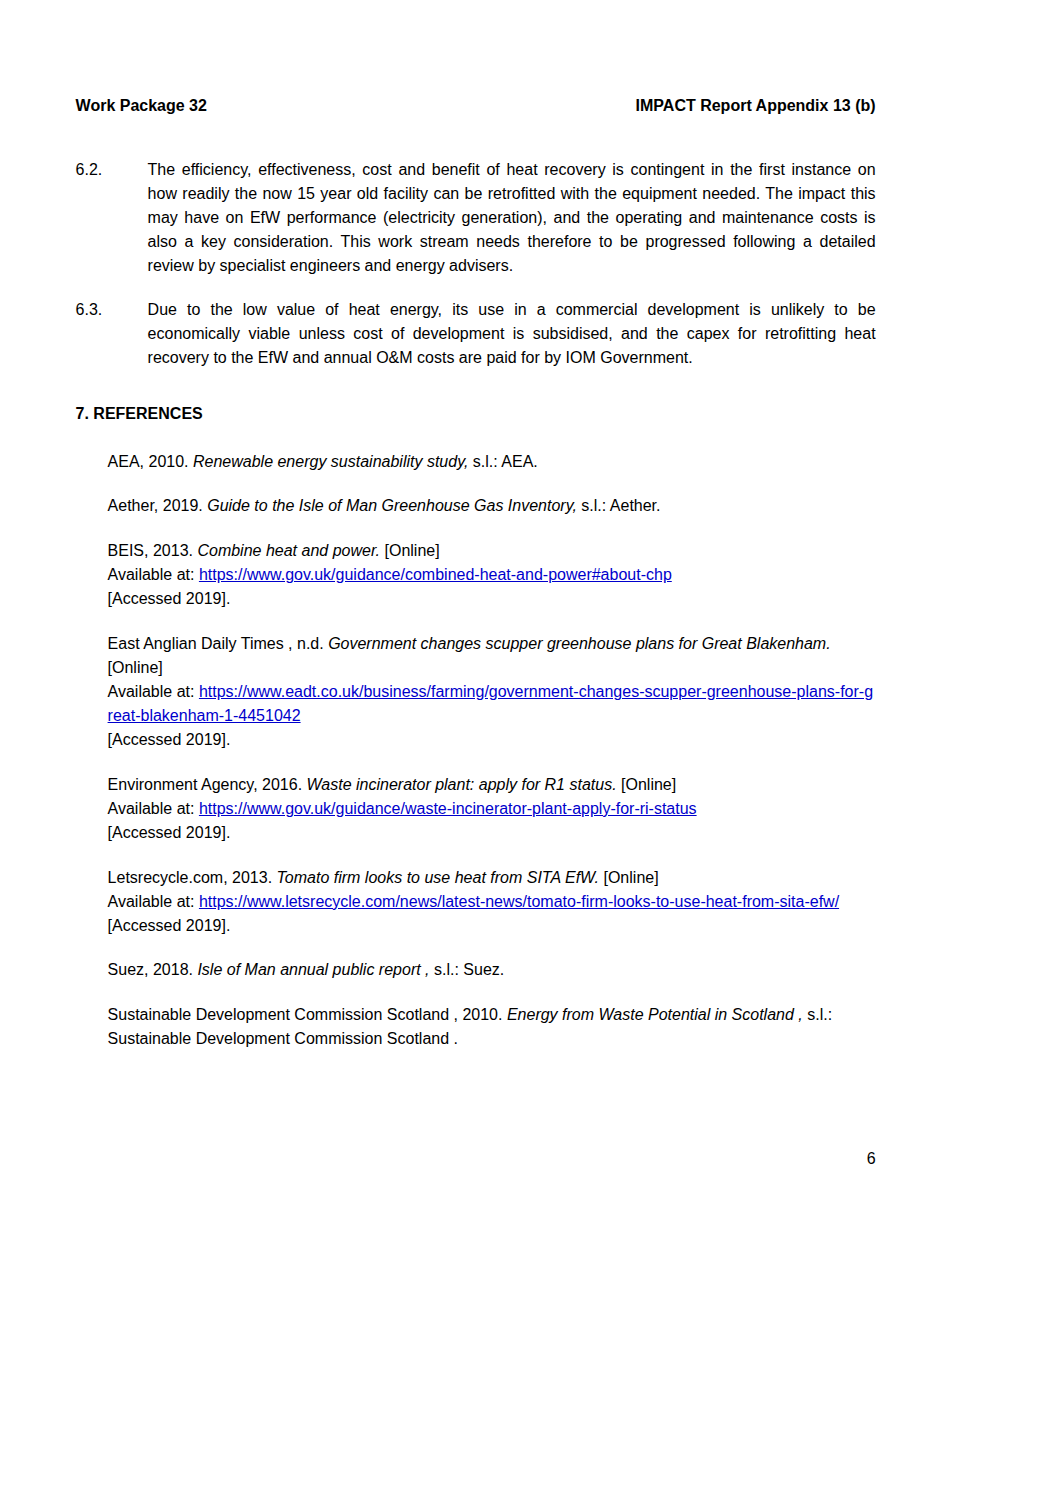Work Package 32 IMPACT Report Appendix 13 (b)
6.2. The efficiency, effectiveness, cost and benefit of heat recovery is contingent in the first instance on how readily the now 15 year old facility can be retrofitted with the equipment needed. The impact this may have on EfW performance (electricity generation), and the operating and maintenance costs is also a key consideration. This work stream needs therefore to be progressed following a detailed review by specialist engineers and energy advisers.
6.3. Due to the low value of heat energy, its use in a commercial development is unlikely to be economically viable unless cost of development is subsidised, and the capex for retrofitting heat recovery to the EfW and annual O&M costs are paid for by IOM Government.
7. REFERENCES
AEA, 2010. Renewable energy sustainability study, s.l.: AEA.
Aether, 2019. Guide to the Isle of Man Greenhouse Gas Inventory, s.l.: Aether.
BEIS, 2013. Combine heat and power. [Online]
Available at: https://www.gov.uk/guidance/combined-heat-and-power#about-chp
[Accessed 2019].
East Anglian Daily Times , n.d. Government changes scupper greenhouse plans for Great Blakenham. [Online]
Available at: https://www.eadt.co.uk/business/farming/government-changes-scupper-greenhouse-plans-for-great-blakenham-1-4451042
[Accessed 2019].
Environment Agency, 2016. Waste incinerator plant: apply for R1 status. [Online]
Available at: https://www.gov.uk/guidance/waste-incinerator-plant-apply-for-ri-status
[Accessed 2019].
Letsrecycle.com, 2013. Tomato firm looks to use heat from SITA EfW. [Online]
Available at: https://www.letsrecycle.com/news/latest-news/tomato-firm-looks-to-use-heat-from-sita-efw/
[Accessed 2019].
Suez, 2018. Isle of Man annual public report , s.l.: Suez.
Sustainable Development Commission Scotland , 2010. Energy from Waste Potential in Scotland , s.l.: Sustainable Development Commission Scotland .
6